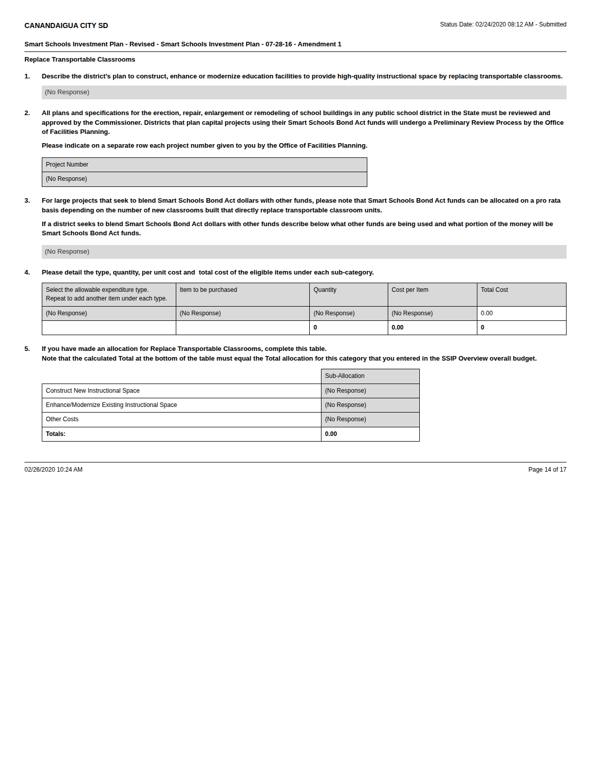CANANDAIGUA CITY SD
Status Date: 02/24/2020 08:12 AM - Submitted
Smart Schools Investment Plan - Revised - Smart Schools Investment Plan - 07-28-16 - Amendment 1
Replace Transportable Classrooms
1. Describe the district’s plan to construct, enhance or modernize education facilities to provide high-quality instructional space by replacing transportable classrooms.
(No Response)
2. All plans and specifications for the erection, repair, enlargement or remodeling of school buildings in any public school district in the State must be reviewed and approved by the Commissioner. Districts that plan capital projects using their Smart Schools Bond Act funds will undergo a Preliminary Review Process by the Office of Facilities Planning.
Please indicate on a separate row each project number given to you by the Office of Facilities Planning.
| Project Number |
| --- |
| (No Response) |
3. For large projects that seek to blend Smart Schools Bond Act dollars with other funds, please note that Smart Schools Bond Act funds can be allocated on a pro rata basis depending on the number of new classrooms built that directly replace transportable classroom units.
If a district seeks to blend Smart Schools Bond Act dollars with other funds describe below what other funds are being used and what portion of the money will be Smart Schools Bond Act funds.
(No Response)
4. Please detail the type, quantity, per unit cost and total cost of the eligible items under each sub-category.
| Select the allowable expenditure type. Repeat to add another item under each type. | Item to be purchased | Quantity | Cost per Item | Total Cost |
| --- | --- | --- | --- | --- |
| (No Response) | (No Response) | (No Response) | (No Response) | 0.00 |
| | | 0 | 0.00 | 0 |
5. If you have made an allocation for Replace Transportable Classrooms, complete this table.
Note that the calculated Total at the bottom of the table must equal the Total allocation for this category that you entered in the SSIP Overview overall budget.
| | Sub-Allocation |
| --- | --- |
| Construct New Instructional Space | (No Response) |
| Enhance/Modernize Existing Instructional Space | (No Response) |
| Other Costs | (No Response) |
| Totals: | 0.00 |
02/26/2020 10:24 AM
Page 14 of 17